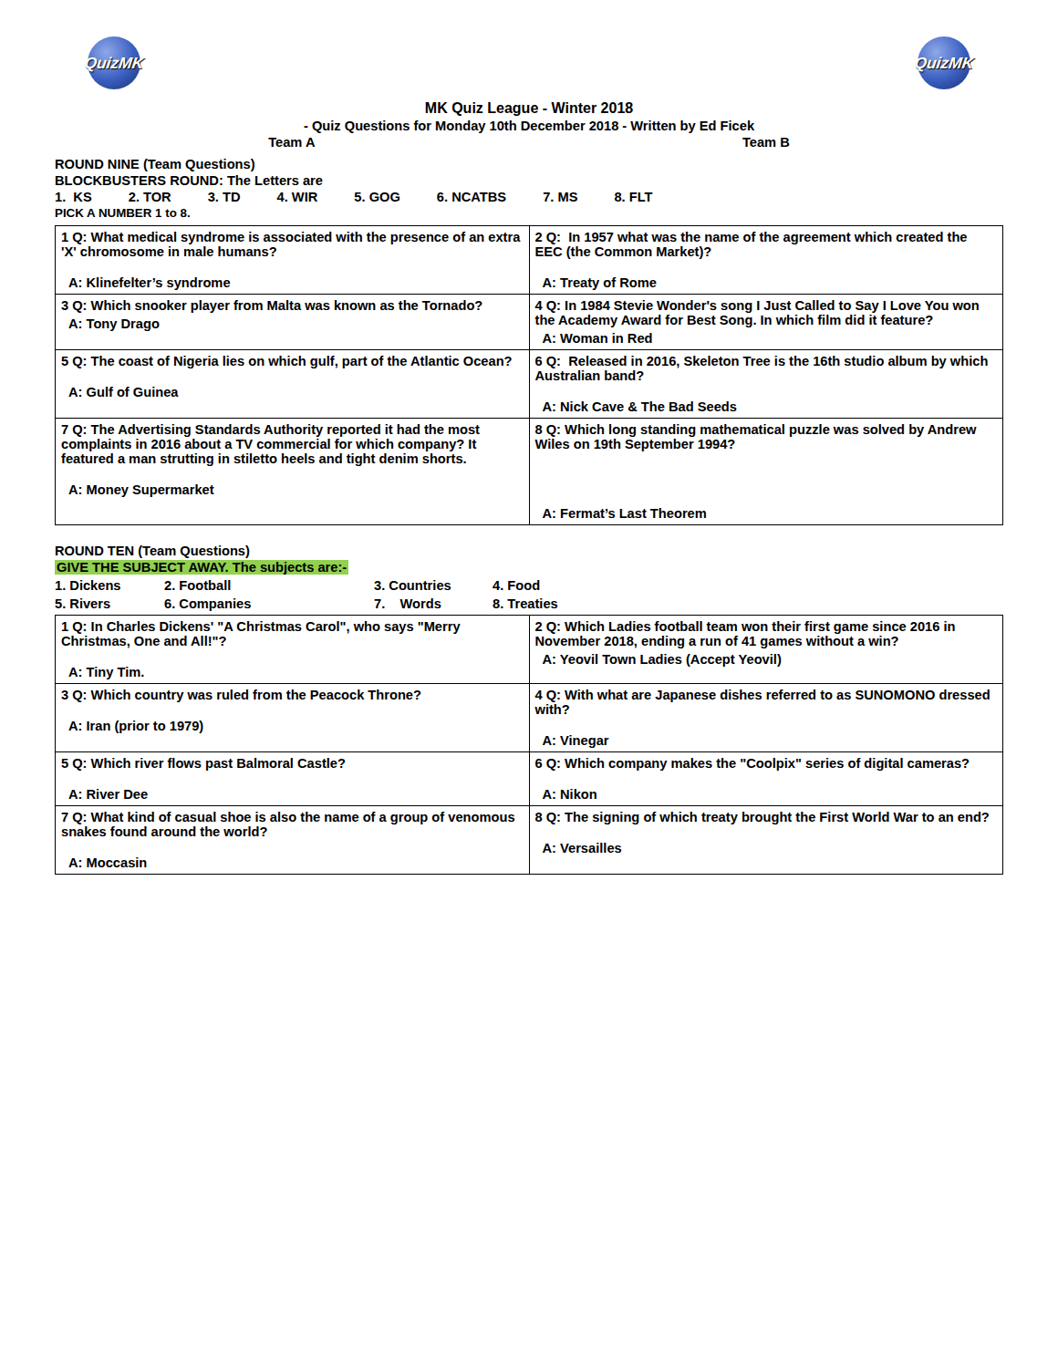QuizMK
QuizMK
MK Quiz League - Winter 2018
- Quiz Questions for Monday 10th December 2018 - Written by Ed Ficek
Team A Team B
ROUND NINE (Team Questions)
BLOCKBUSTERS ROUND: The Letters are
1. KS 2. TOR 3. TD 4. WIR 5. GOG 6. NCATBS 7. MS 8. FLT
PICK A NUMBER 1 to 8.
| 1 Q: What medical syndrome is associated with the presence of an extra 'X' chromosome in male humans? A: Klinefelter’s syndrome | 2 Q: In 1957 what was the name of the agreement which created the EEC (the Common Market)? A: Treaty of Rome |
| 3 Q: Which snooker player from Malta was known as the Tornado? A: Tony Drago | 4 Q: In 1984 Stevie Wonder's song I Just Called to Say I Love You won the Academy Award for Best Song. In which film did it feature? A: Woman in Red |
| 5 Q: The coast of Nigeria lies on which gulf, part of the Atlantic Ocean? A: Gulf of Guinea | 6 Q: Released in 2016, Skeleton Tree is the 16th studio album by which Australian band? A: Nick Cave & The Bad Seeds |
| 7 Q: The Advertising Standards Authority reported it had the most complaints in 2016 about a TV commercial for which company? It featured a man strutting in stiletto heels and tight denim shorts. A: Money Supermarket | 8 Q: Which long standing mathematical puzzle was solved by Andrew Wiles on 19th September 1994? A: Fermat’s Last Theorem |
ROUND TEN (Team Questions)
GIVE THE SUBJECT AWAY. The subjects are:-
1. Dickens 2. Football 3. Countries 4. Food
5. Rivers 6. Companies 7. Words 8. Treaties
| 1 Q: In Charles Dickens' "A Christmas Carol", who says "Merry Christmas, One and All!"? A: Tiny Tim. | 2 Q: Which Ladies football team won their first game since 2016 in November 2018, ending a run of 41 games without a win? A: Yeovil Town Ladies (Accept Yeovil) |
| 3 Q: Which country was ruled from the Peacock Throne? A: Iran (prior to 1979) | 4 Q: With what are Japanese dishes referred to as SUNOMONO dressed with? A: Vinegar |
| 5 Q: Which river flows past Balmoral Castle? A: River Dee | 6 Q: Which company makes the "Coolpix" series of digital cameras? A: Nikon |
| 7 Q: What kind of casual shoe is also the name of a group of venomous snakes found around the world? A: Moccasin | 8 Q: The signing of which treaty brought the First World War to an end? A: Versailles |